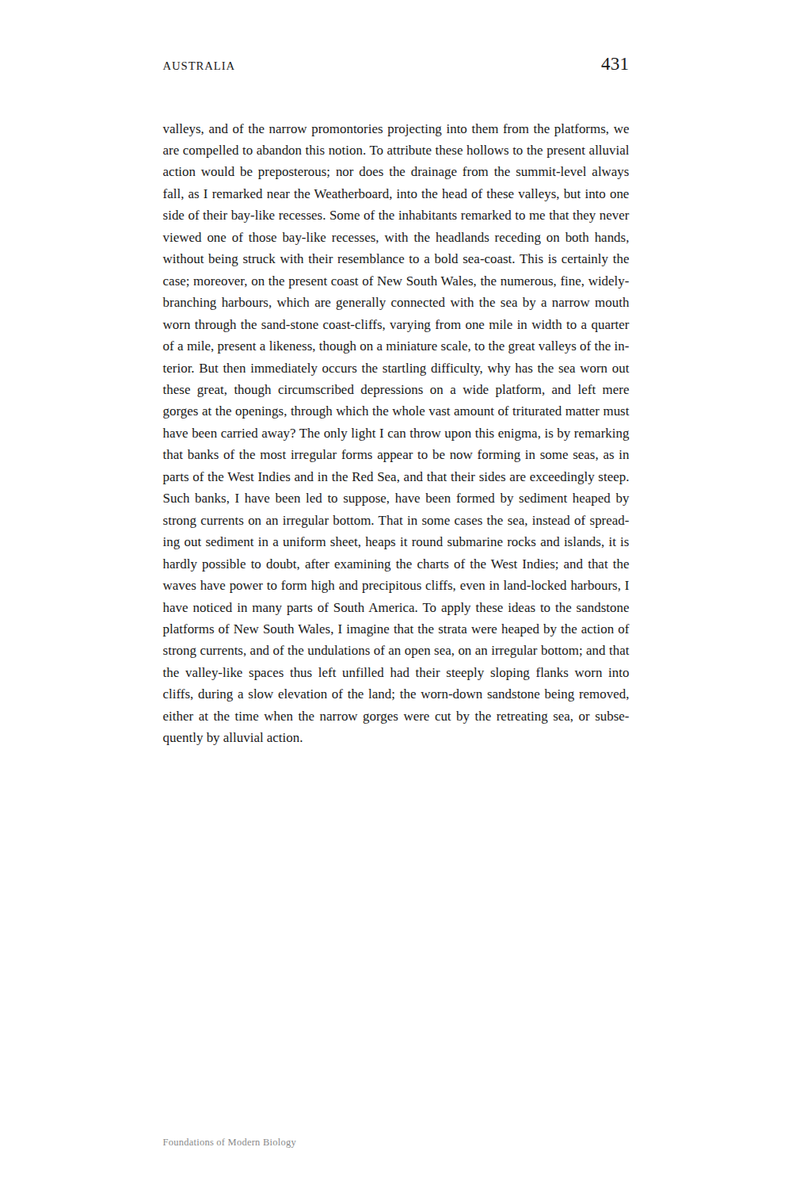Australia 431
valleys, and of the narrow promontories projecting into them from the platforms, we are compelled to abandon this notion. To attribute these hollows to the present alluvial action would be preposterous; nor does the drainage from the summit-level always fall, as I remarked near the Weatherboard, into the head of these valleys, but into one side of their bay-like recesses. Some of the inhabitants remarked to me that they never viewed one of those bay-like recesses, with the headlands receding on both hands, without being struck with their resemblance to a bold sea-coast. This is certainly the case; moreover, on the present coast of New South Wales, the numerous, fine, widely-branching harbours, which are generally connected with the sea by a narrow mouth worn through the sand-stone coast-cliffs, varying from one mile in width to a quarter of a mile, present a likeness, though on a miniature scale, to the great valleys of the interior. But then immediately occurs the startling difficulty, why has the sea worn out these great, though circumscribed depressions on a wide platform, and left mere gorges at the openings, through which the whole vast amount of triturated matter must have been carried away? The only light I can throw upon this enigma, is by remarking that banks of the most irregular forms appear to be now forming in some seas, as in parts of the West Indies and in the Red Sea, and that their sides are exceedingly steep. Such banks, I have been led to suppose, have been formed by sediment heaped by strong currents on an irregular bottom. That in some cases the sea, instead of spreading out sediment in a uniform sheet, heaps it round submarine rocks and islands, it is hardly possible to doubt, after examining the charts of the West Indies; and that the waves have power to form high and precipitous cliffs, even in land-locked harbours, I have noticed in many parts of South America. To apply these ideas to the sandstone platforms of New South Wales, I imagine that the strata were heaped by the action of strong currents, and of the undulations of an open sea, on an irregular bottom; and that the valley-like spaces thus left unfilled had their steeply sloping flanks worn into cliffs, during a slow elevation of the land; the worn-down sandstone being removed, either at the time when the narrow gorges were cut by the retreating sea, or subsequently by alluvial action.
Foundations of Modern Biology